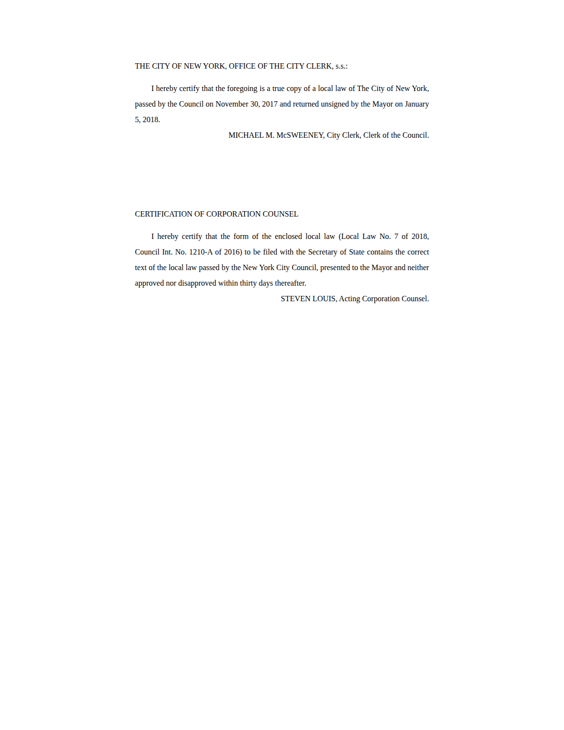THE CITY OF NEW YORK, OFFICE OF THE CITY CLERK, s.s.:
I hereby certify that the foregoing is a true copy of a local law of The City of New York, passed by the Council on November 30, 2017 and returned unsigned by the Mayor on January 5, 2018.
MICHAEL M. McSWEENEY, City Clerk, Clerk of the Council.
CERTIFICATION OF CORPORATION COUNSEL
I hereby certify that the form of the enclosed local law (Local Law No. 7 of 2018, Council Int. No. 1210-A of 2016) to be filed with the Secretary of State contains the correct text of the local law passed by the New York City Council, presented to the Mayor and neither approved nor disapproved within thirty days thereafter.
STEVEN LOUIS, Acting Corporation Counsel.